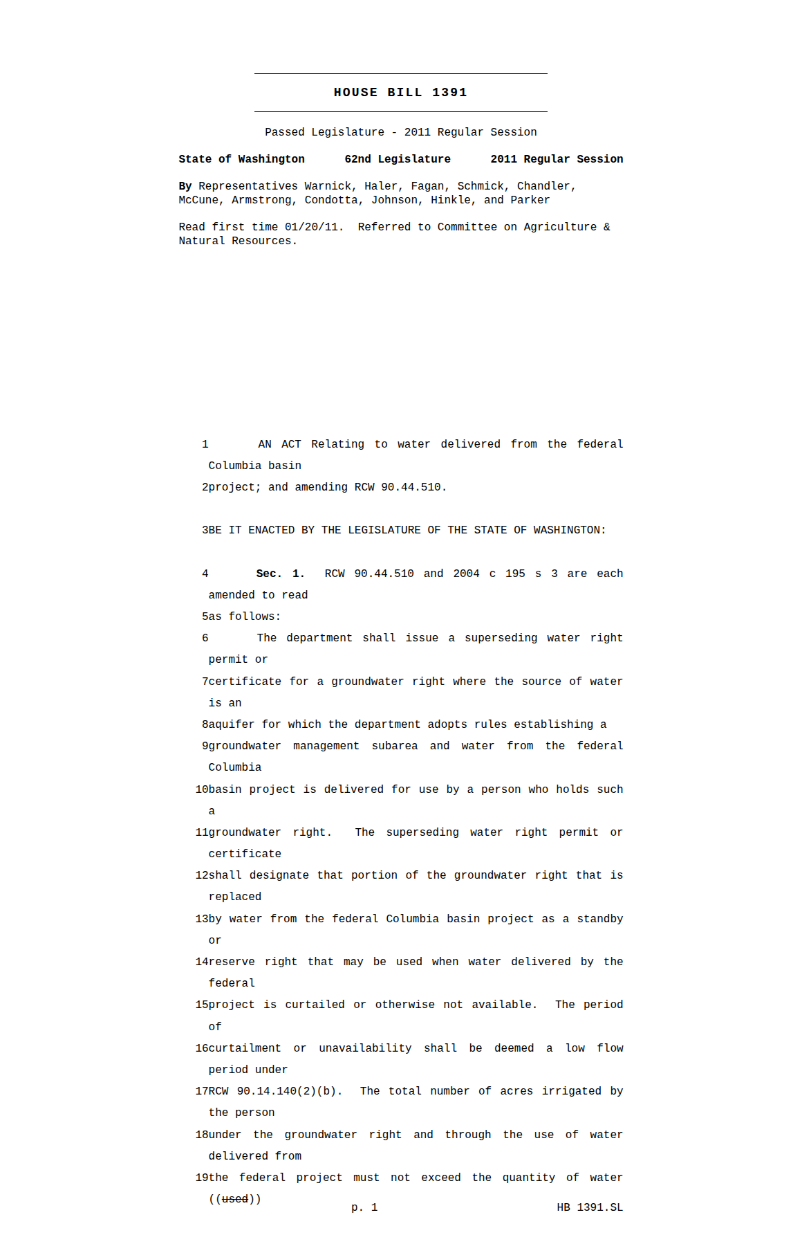HOUSE BILL 1391
Passed Legislature - 2011 Regular Session
State of Washington 62nd Legislature 2011 Regular Session
By Representatives Warnick, Haler, Fagan, Schmick, Chandler, McCune, Armstrong, Condotta, Johnson, Hinkle, and Parker
Read first time 01/20/11. Referred to Committee on Agriculture & Natural Resources.
| 1 | AN ACT Relating to water delivered from the federal Columbia basin |
| 2 | project; and amending RCW 90.44.510. |
| 3 | BE IT ENACTED BY THE LEGISLATURE OF THE STATE OF WASHINGTON: |
| 4 | Sec. 1. RCW 90.44.510 and 2004 c 195 s 3 are each amended to read |
| 5 | as follows: |
| 6 | The department shall issue a superseding water right permit or |
| 7 | certificate for a groundwater right where the source of water is an |
| 8 | aquifer for which the department adopts rules establishing a |
| 9 | groundwater management subarea and water from the federal Columbia |
| 10 | basin project is delivered for use by a person who holds such a |
| 11 | groundwater right. The superseding water right permit or certificate |
| 12 | shall designate that portion of the groundwater right that is replaced |
| 13 | by water from the federal Columbia basin project as a standby or |
| 14 | reserve right that may be used when water delivered by the federal |
| 15 | project is curtailed or otherwise not available. The period of |
| 16 | curtailment or unavailability shall be deemed a low flow period under |
| 17 | RCW 90.14.140(2)(b). The total number of acres irrigated by the person |
| 18 | under the groundwater right and through the use of water delivered from |
| 19 | the federal project must not exceed the quantity of water (( used )) |
p. 1 HB 1391.SL